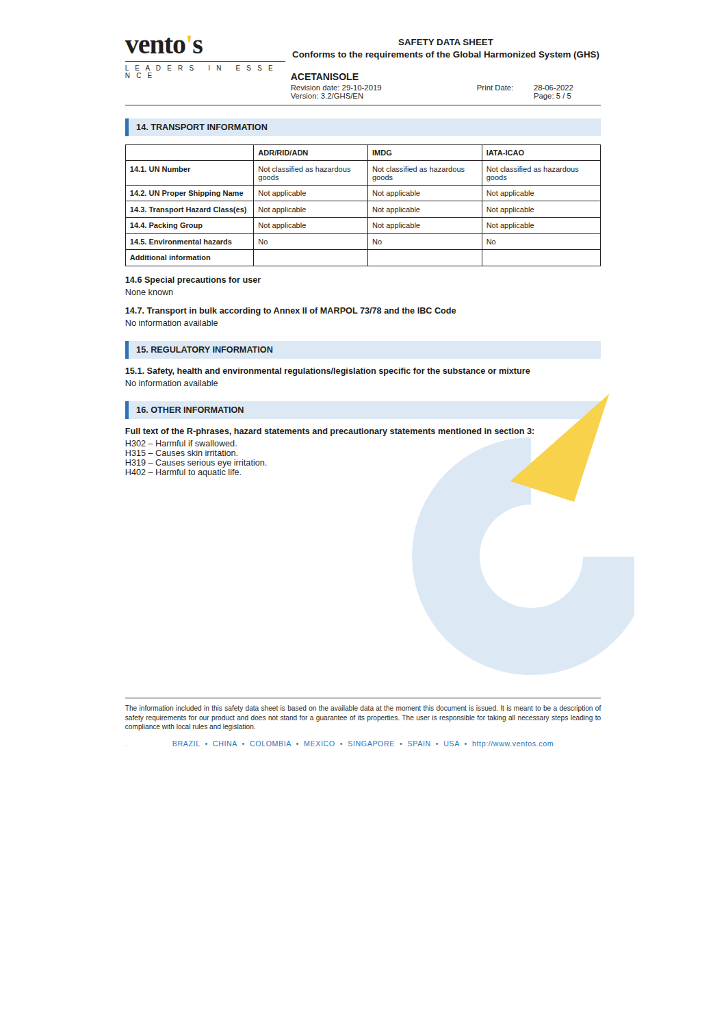vento's
L E A D E R S I N E S S E N C E
SAFETY DATA SHEET
Conforms to the requirements of the Global Harmonized System (GHS)
ACETANISOLE
| Revision date: 29-10-2019 | Print Date: 28-06-2022 |
| Version: 3.2/GHS/EN | Page: 5 / 5 |
14. TRANSPORT INFORMATION
| | ADR/RID/ADN | IMDG | IATA-ICAO |
| --- | --- | --- | --- |
| 14.1. UN Number | Not classified as hazardous goods | Not classified as hazardous goods | Not classified as hazardous goods |
| 14.2. UN Proper Shipping Name | Not applicable | Not applicable | Not applicable |
| 14.3. Transport Hazard Class(es) | Not applicable | Not applicable | Not applicable |
| 14.4. Packing Group | Not applicable | Not applicable | Not applicable |
| 14.5. Environmental hazards | No | No | No |
| Additional information | | | |
14.6 Special precautions for user
None known
14.7. Transport in bulk according to Annex II of MARPOL 73/78 and the IBC Code
No information available
15. REGULATORY INFORMATION
15.1. Safety, health and environmental regulations/legislation specific for the substance or mixture
No information available
16. OTHER INFORMATION
Full text of the R-phrases, hazard statements and precautionary statements mentioned in section 3:
H302 – Harmful if swallowed.
H315 – Causes skin irritation.
H319 – Causes serious eye irritation.
H402 – Harmful to aquatic life.
.
The information included in this safety data sheet is based on the available data at the moment this document is issued. It is meant to be a description of safety requirements for our product and does not stand for a guarantee of its properties. The user is responsible for taking all necessary steps leading to compliance with local rules and legislation.
BRAZIL • CHINA • COLOMBIA • MEXICO • SINGAPORE • SPAIN • USA • http://www.ventos.com